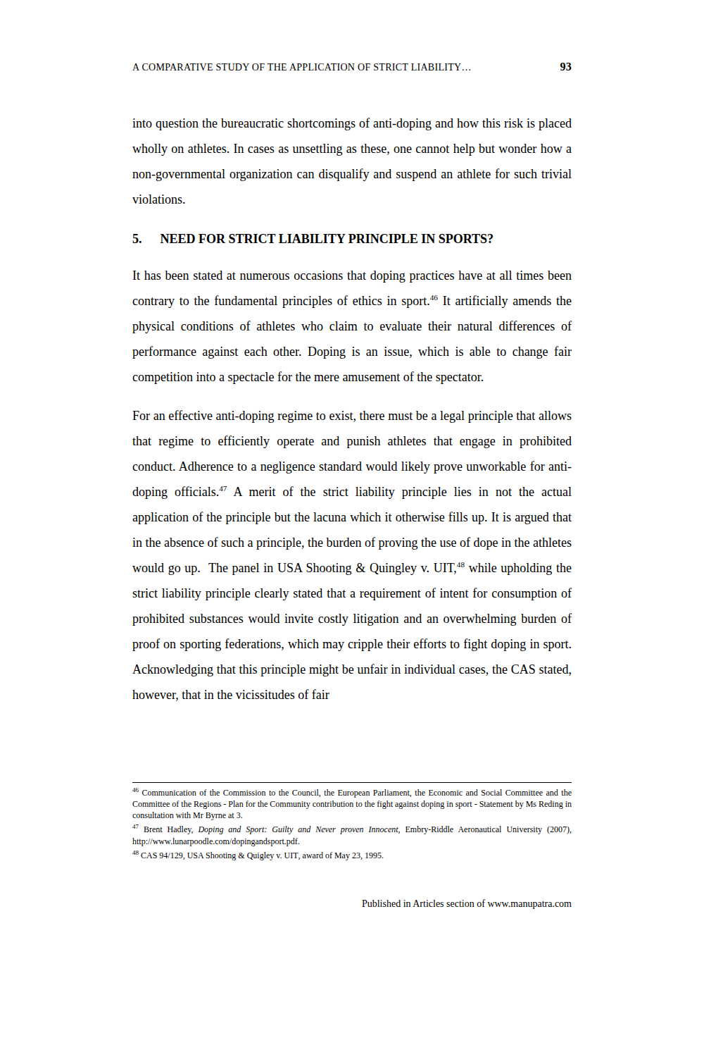A Comparative Study of the Application of Strict Liability… 93
into question the bureaucratic shortcomings of anti-doping and how this risk is placed wholly on athletes. In cases as unsettling as these, one cannot help but wonder how a non-governmental organization can disqualify and suspend an athlete for such trivial violations.
5. Need for Strict Liability Principle in Sports?
It has been stated at numerous occasions that doping practices have at all times been contrary to the fundamental principles of ethics in sport.46 It artificially amends the physical conditions of athletes who claim to evaluate their natural differences of performance against each other. Doping is an issue, which is able to change fair competition into a spectacle for the mere amusement of the spectator.
For an effective anti-doping regime to exist, there must be a legal principle that allows that regime to efficiently operate and punish athletes that engage in prohibited conduct. Adherence to a negligence standard would likely prove unworkable for anti-doping officials.47 A merit of the strict liability principle lies in not the actual application of the principle but the lacuna which it otherwise fills up. It is argued that in the absence of such a principle, the burden of proving the use of dope in the athletes would go up. The panel in USA Shooting & Quingley v. UIT,48 while upholding the strict liability principle clearly stated that a requirement of intent for consumption of prohibited substances would invite costly litigation and an overwhelming burden of proof on sporting federations, which may cripple their efforts to fight doping in sport. Acknowledging that this principle might be unfair in individual cases, the CAS stated, however, that in the vicissitudes of fair
46 Communication of the Commission to the Council, the European Parliament, the Economic and Social Committee and the Committee of the Regions - Plan for the Community contribution to the fight against doping in sport - Statement by Ms Reding in consultation with Mr Byrne at 3.
47 Brent Hadley, Doping and Sport: Guilty and Never proven Innocent, Embry-Riddle Aeronautical University (2007), http://www.lunarpoodle.com/dopingandsport.pdf.
48 CAS 94/129, USA Shooting & Quigley v. UIT, award of May 23, 1995.
Published in Articles section of www.manupatra.com